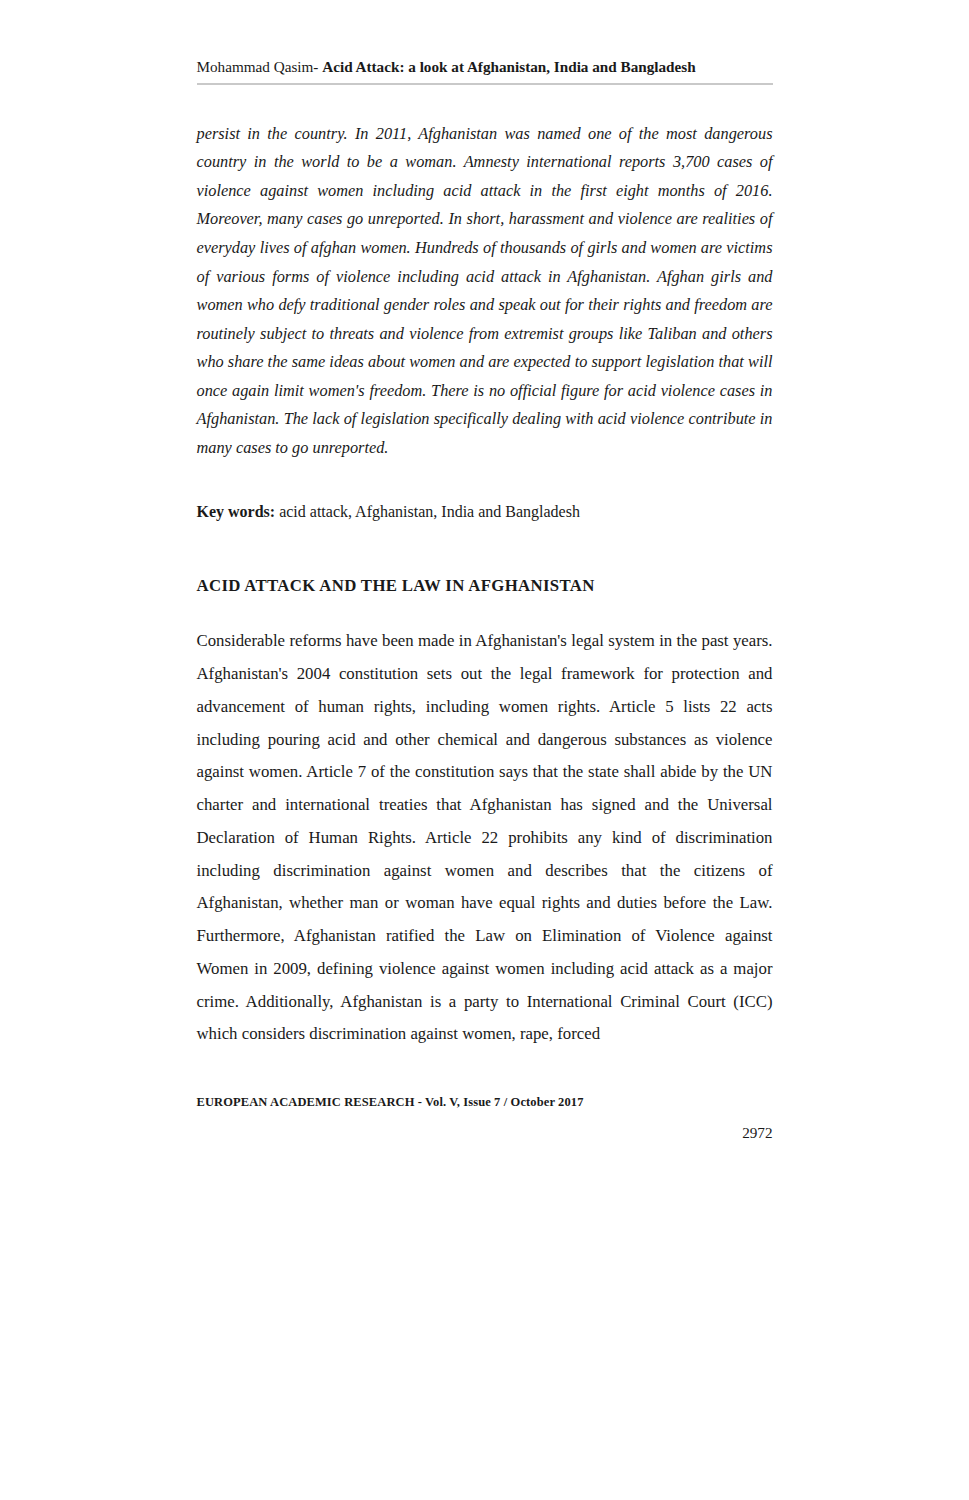Mohammad Qasim- Acid Attack: a look at Afghanistan, India and Bangladesh
persist in the country. In 2011, Afghanistan was named one of the most dangerous country in the world to be a woman. Amnesty international reports 3,700 cases of violence against women including acid attack in the first eight months of 2016. Moreover, many cases go unreported. In short, harassment and violence are realities of everyday lives of afghan women. Hundreds of thousands of girls and women are victims of various forms of violence including acid attack in Afghanistan. Afghan girls and women who defy traditional gender roles and speak out for their rights and freedom are routinely subject to threats and violence from extremist groups like Taliban and others who share the same ideas about women and are expected to support legislation that will once again limit women's freedom. There is no official figure for acid violence cases in Afghanistan. The lack of legislation specifically dealing with acid violence contribute in many cases to go unreported.
Key words: acid attack, Afghanistan, India and Bangladesh
ACID ATTACK AND THE LAW IN AFGHANISTAN
Considerable reforms have been made in Afghanistan's legal system in the past years. Afghanistan's 2004 constitution sets out the legal framework for protection and advancement of human rights, including women rights. Article 5 lists 22 acts including pouring acid and other chemical and dangerous substances as violence against women. Article 7 of the constitution says that the state shall abide by the UN charter and international treaties that Afghanistan has signed and the Universal Declaration of Human Rights. Article 22 prohibits any kind of discrimination including discrimination against women and describes that the citizens of Afghanistan, whether man or woman have equal rights and duties before the Law. Furthermore, Afghanistan ratified the Law on Elimination of Violence against Women in 2009, defining violence against women including acid attack as a major crime. Additionally, Afghanistan is a party to International Criminal Court (ICC) which considers discrimination against women, rape, forced
EUROPEAN ACADEMIC RESEARCH - Vol. V, Issue 7 / October 2017
2972